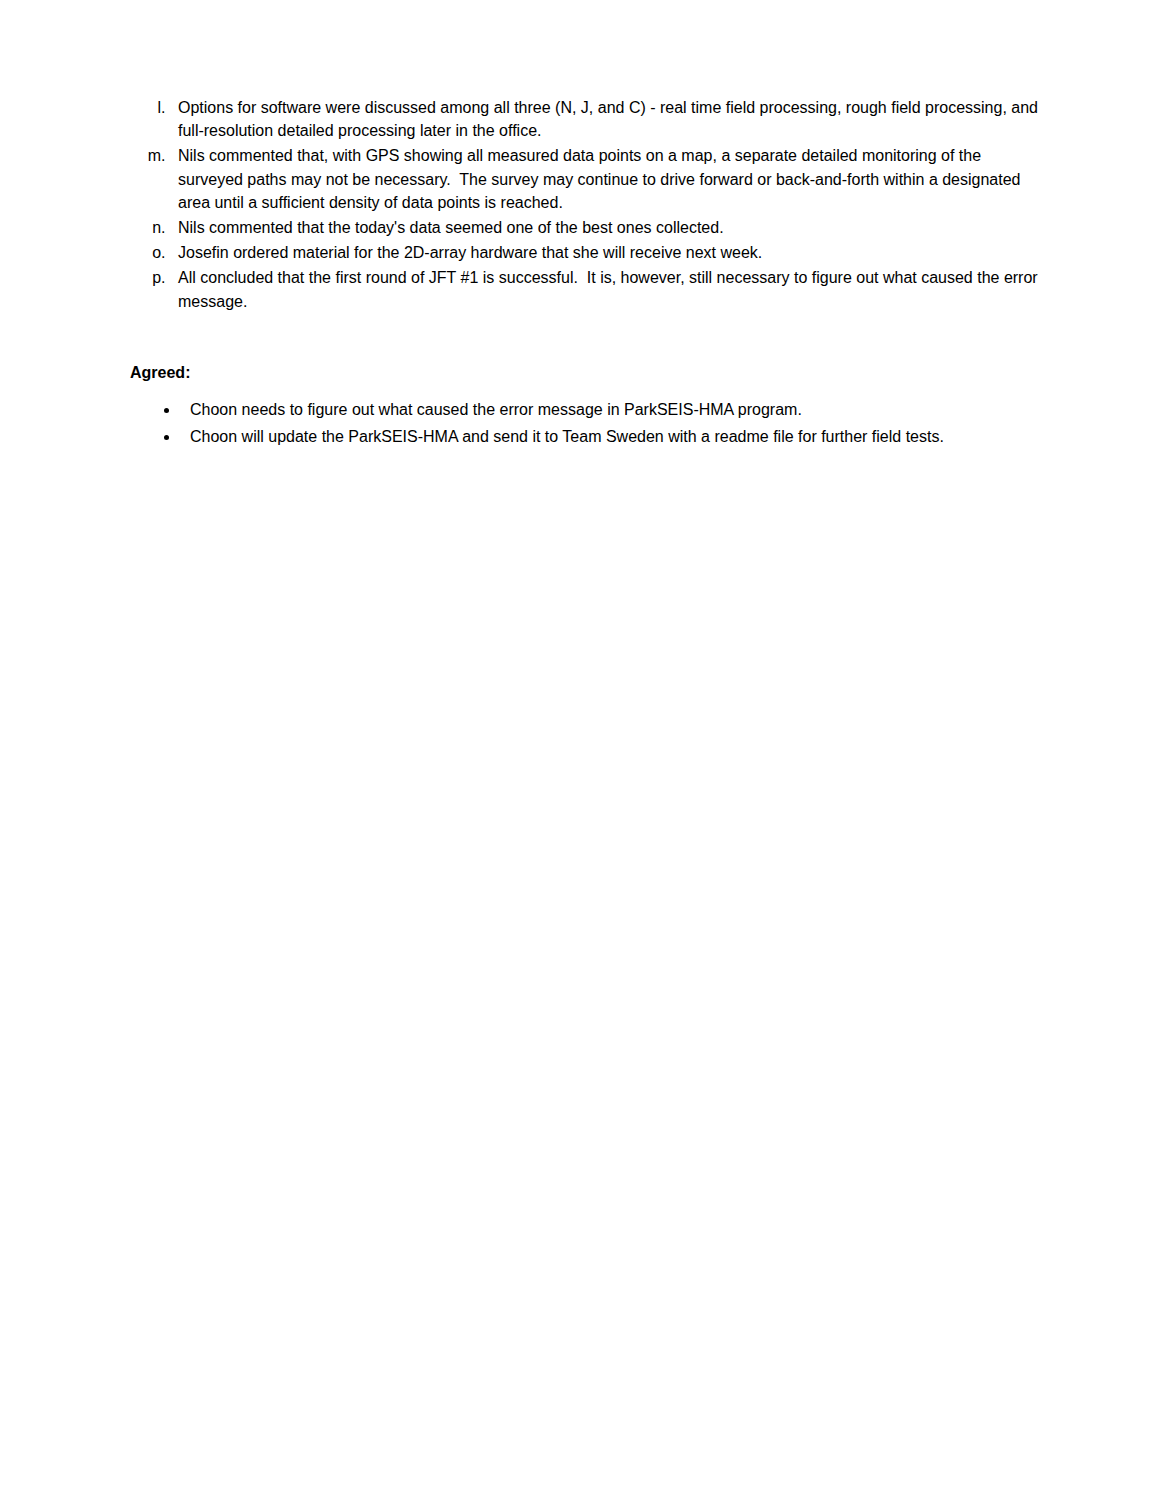Options for software were discussed among all three (N, J, and C) - real time field processing, rough field processing, and full-resolution detailed processing later in the office.
Nils commented that, with GPS showing all measured data points on a map, a separate detailed monitoring of the surveyed paths may not be necessary. The survey may continue to drive forward or back-and-forth within a designated area until a sufficient density of data points is reached.
Nils commented that the today's data seemed one of the best ones collected.
Josefin ordered material for the 2D-array hardware that she will receive next week.
All concluded that the first round of JFT #1 is successful. It is, however, still necessary to figure out what caused the error message.
Agreed:
Choon needs to figure out what caused the error message in ParkSEIS-HMA program.
Choon will update the ParkSEIS-HMA and send it to Team Sweden with a readme file for further field tests.